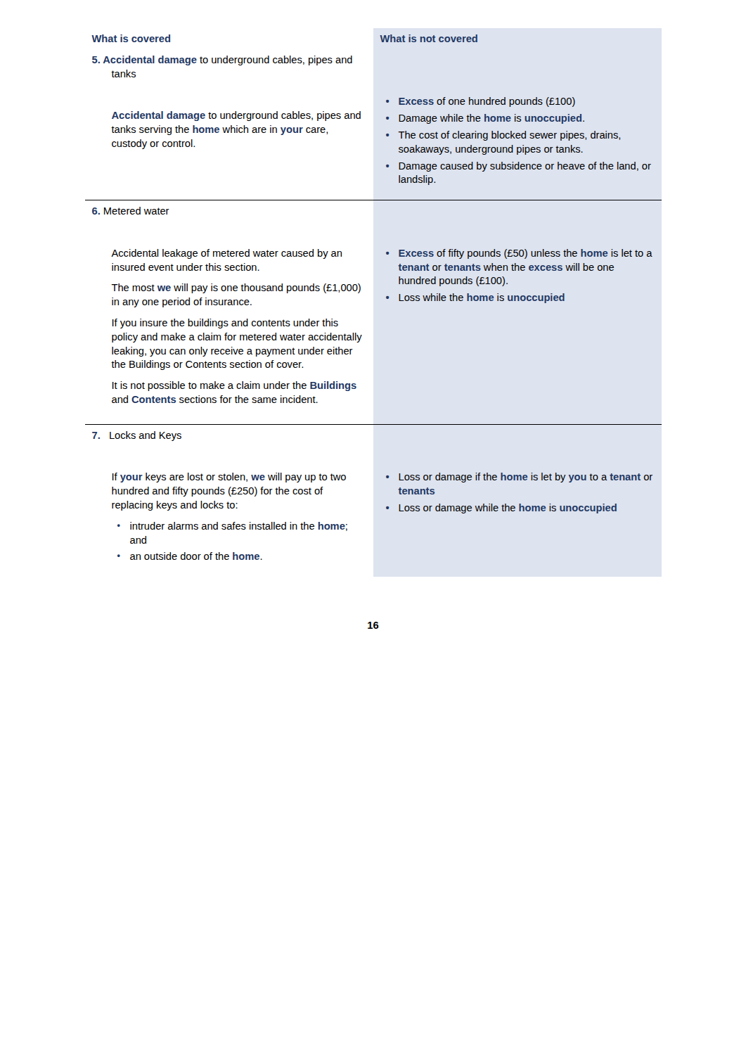| What is covered 5. Accidental damage to underground cables, pipes and tanks Accidental damage to underground cables, pipes and tanks serving the home which are in your care, custody or control. | What is not covered Excess of one hundred pounds (£100) Damage while the home is unoccupied . The cost of clearing blocked sewer pipes, drains, soakaways, underground pipes or tanks. Damage caused by subsidence or heave of the land, or landslip. |
| 6. Metered water Accidental leakage of metered water caused by an insured event under this section. The most we will pay is one thousand pounds (£1,000) in any one period of insurance. If you insure the buildings and contents under this policy and make a claim for metered water accidentally leaking, you can only receive a payment under either the Buildings or Contents section of cover. It is not possible to make a claim under the Buildings and Contents sections for the same incident. | Excess of fifty pounds (£50) unless the home is let to a tenant or tenants when the excess will be one hundred pounds (£100). Loss while the home is unoccupied |
| 7. Locks and Keys If your keys are lost or stolen, we will pay up to two hundred and fifty pounds (£250) for the cost of replacing keys and locks to: intruder alarms and safes installed in the home ; and an outside door of the home . | Loss or damage if the home is let by you to a tenant or tenants Loss or damage while the home is unoccupied |
16